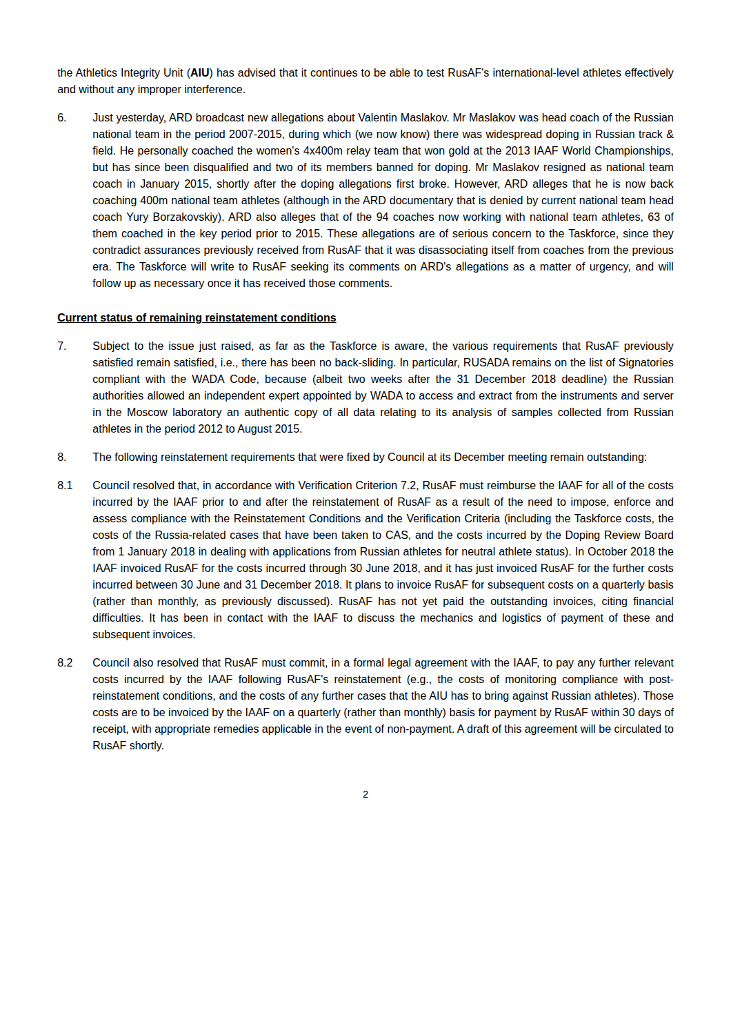the Athletics Integrity Unit (AIU) has advised that it continues to be able to test RusAF's international-level athletes effectively and without any improper interference.
6.
Just yesterday, ARD broadcast new allegations about Valentin Maslakov. Mr Maslakov was head coach of the Russian national team in the period 2007-2015, during which (we now know) there was widespread doping in Russian track & field. He personally coached the women's 4x400m relay team that won gold at the 2013 IAAF World Championships, but has since been disqualified and two of its members banned for doping. Mr Maslakov resigned as national team coach in January 2015, shortly after the doping allegations first broke. However, ARD alleges that he is now back coaching 400m national team athletes (although in the ARD documentary that is denied by current national team head coach Yury Borzakovskiy). ARD also alleges that of the 94 coaches now working with national team athletes, 63 of them coached in the key period prior to 2015. These allegations are of serious concern to the Taskforce, since they contradict assurances previously received from RusAF that it was disassociating itself from coaches from the previous era. The Taskforce will write to RusAF seeking its comments on ARD's allegations as a matter of urgency, and will follow up as necessary once it has received those comments.
Current status of remaining reinstatement conditions
7.
Subject to the issue just raised, as far as the Taskforce is aware, the various requirements that RusAF previously satisfied remain satisfied, i.e., there has been no back-sliding. In particular, RUSADA remains on the list of Signatories compliant with the WADA Code, because (albeit two weeks after the 31 December 2018 deadline) the Russian authorities allowed an independent expert appointed by WADA to access and extract from the instruments and server in the Moscow laboratory an authentic copy of all data relating to its analysis of samples collected from Russian athletes in the period 2012 to August 2015.
8.
The following reinstatement requirements that were fixed by Council at its December meeting remain outstanding:
8.1
Council resolved that, in accordance with Verification Criterion 7.2, RusAF must reimburse the IAAF for all of the costs incurred by the IAAF prior to and after the reinstatement of RusAF as a result of the need to impose, enforce and assess compliance with the Reinstatement Conditions and the Verification Criteria (including the Taskforce costs, the costs of the Russia-related cases that have been taken to CAS, and the costs incurred by the Doping Review Board from 1 January 2018 in dealing with applications from Russian athletes for neutral athlete status). In October 2018 the IAAF invoiced RusAF for the costs incurred through 30 June 2018, and it has just invoiced RusAF for the further costs incurred between 30 June and 31 December 2018. It plans to invoice RusAF for subsequent costs on a quarterly basis (rather than monthly, as previously discussed). RusAF has not yet paid the outstanding invoices, citing financial difficulties. It has been in contact with the IAAF to discuss the mechanics and logistics of payment of these and subsequent invoices.
8.2
Council also resolved that RusAF must commit, in a formal legal agreement with the IAAF, to pay any further relevant costs incurred by the IAAF following RusAF's reinstatement (e.g., the costs of monitoring compliance with post-reinstatement conditions, and the costs of any further cases that the AIU has to bring against Russian athletes). Those costs are to be invoiced by the IAAF on a quarterly (rather than monthly) basis for payment by RusAF within 30 days of receipt, with appropriate remedies applicable in the event of non-payment. A draft of this agreement will be circulated to RusAF shortly.
2